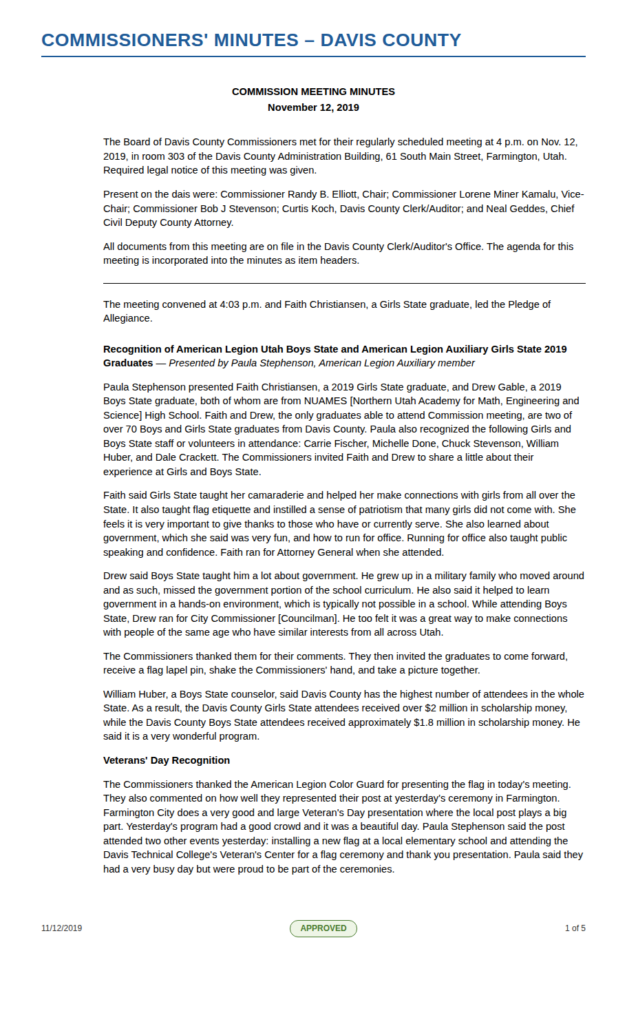COMMISSIONERS' MINUTES – DAVIS COUNTY
COMMISSION MEETING MINUTES
November 12, 2019
The Board of Davis County Commissioners met for their regularly scheduled meeting at 4 p.m. on Nov. 12, 2019, in room 303 of the Davis County Administration Building, 61 South Main Street, Farmington, Utah. Required legal notice of this meeting was given.
Present on the dais were: Commissioner Randy B. Elliott, Chair; Commissioner Lorene Miner Kamalu, Vice-Chair; Commissioner Bob J Stevenson; Curtis Koch, Davis County Clerk/Auditor; and Neal Geddes, Chief Civil Deputy County Attorney.
All documents from this meeting are on file in the Davis County Clerk/Auditor's Office. The agenda for this meeting is incorporated into the minutes as item headers.
OPENING
The meeting convened at 4:03 p.m. and Faith Christiansen, a Girls State graduate, led the Pledge of Allegiance.
Recognitions, Presentations & Informational Items
Recognition of American Legion Utah Boys State and American Legion Auxiliary Girls State 2019 Graduates — Presented by Paula Stephenson, American Legion Auxiliary member
Paula Stephenson presented Faith Christiansen, a 2019 Girls State graduate, and Drew Gable, a 2019 Boys State graduate, both of whom are from NUAMES [Northern Utah Academy for Math, Engineering and Science] High School. Faith and Drew, the only graduates able to attend Commission meeting, are two of over 70 Boys and Girls State graduates from Davis County. Paula also recognized the following Girls and Boys State staff or volunteers in attendance: Carrie Fischer, Michelle Done, Chuck Stevenson, William Huber, and Dale Crackett. The Commissioners invited Faith and Drew to share a little about their experience at Girls and Boys State.
Faith said Girls State taught her camaraderie and helped her make connections with girls from all over the State. It also taught flag etiquette and instilled a sense of patriotism that many girls did not come with. She feels it is very important to give thanks to those who have or currently serve. She also learned about government, which she said was very fun, and how to run for office. Running for office also taught public speaking and confidence. Faith ran for Attorney General when she attended.
Drew said Boys State taught him a lot about government. He grew up in a military family who moved around and as such, missed the government portion of the school curriculum. He also said it helped to learn government in a hands-on environment, which is typically not possible in a school. While attending Boys State, Drew ran for City Commissioner [Councilman]. He too felt it was a great way to make connections with people of the same age who have similar interests from all across Utah.
The Commissioners thanked them for their comments. They then invited the graduates to come forward, receive a flag lapel pin, shake the Commissioners' hand, and take a picture together.
William Huber, a Boys State counselor, said Davis County has the highest number of attendees in the whole State. As a result, the Davis County Girls State attendees received over $2 million in scholarship money, while the Davis County Boys State attendees received approximately $1.8 million in scholarship money. He said it is a very wonderful program.
Veterans' Day Recognition
The Commissioners thanked the American Legion Color Guard for presenting the flag in today's meeting. They also commented on how well they represented their post at yesterday's ceremony in Farmington. Farmington City does a very good and large Veteran's Day presentation where the local post plays a big part. Yesterday's program had a good crowd and it was a beautiful day. Paula Stephenson said the post attended two other events yesterday: installing a new flag at a local elementary school and attending the Davis Technical College's Veteran's Center for a flag ceremony and thank you presentation. Paula said they had a very busy day but were proud to be part of the ceremonies.
11/12/2019 APPROVED 1 of 5